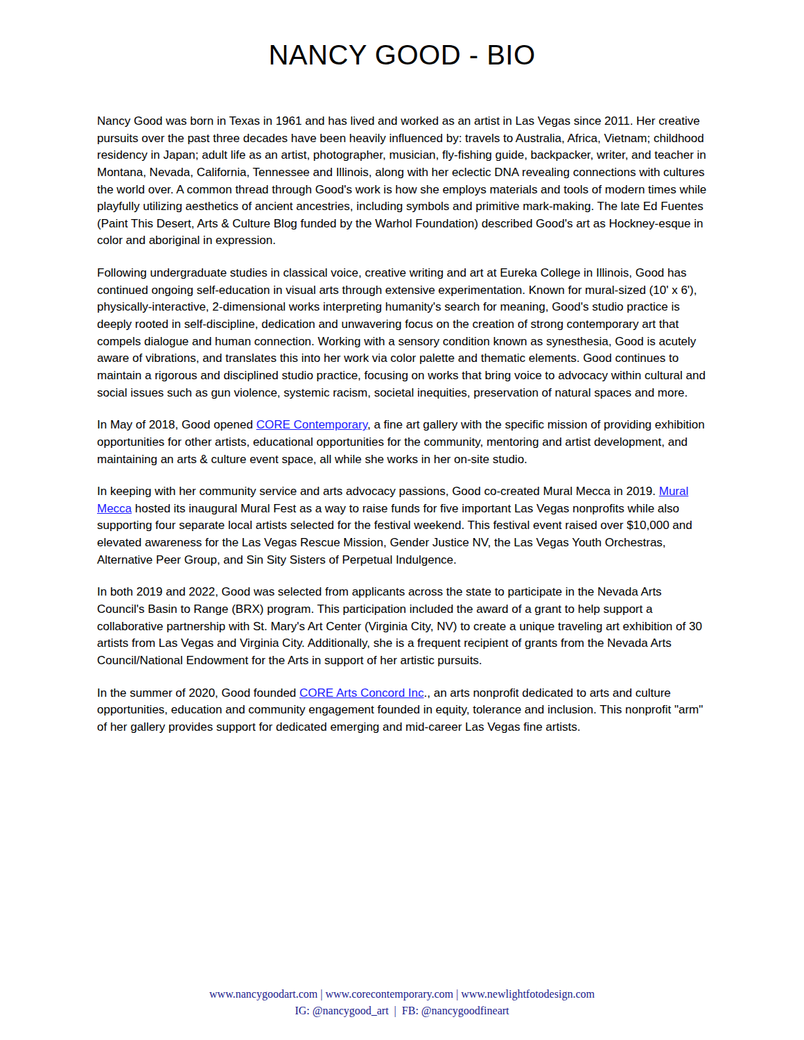NANCY GOOD - BIO
Nancy Good was born in Texas in 1961 and has lived and worked as an artist in Las Vegas since 2011. Her creative pursuits over the past three decades have been heavily influenced by: travels to Australia, Africa, Vietnam; childhood residency in Japan; adult life as an artist, photographer, musician, fly-fishing guide, backpacker, writer, and teacher in Montana, Nevada, California, Tennessee and Illinois, along with her eclectic DNA revealing connections with cultures the world over. A common thread through Good's work is how she employs materials and tools of modern times while playfully utilizing aesthetics of ancient ancestries, including symbols and primitive mark-making. The late Ed Fuentes (Paint This Desert, Arts & Culture Blog funded by the Warhol Foundation) described Good's art as Hockney-esque in color and aboriginal in expression.
Following undergraduate studies in classical voice, creative writing and art at Eureka College in Illinois, Good has continued ongoing self-education in visual arts through extensive experimentation. Known for mural-sized (10' x 6'), physically-interactive, 2-dimensional works interpreting humanity's search for meaning, Good's studio practice is deeply rooted in self-discipline, dedication and unwavering focus on the creation of strong contemporary art that compels dialogue and human connection. Working with a sensory condition known as synesthesia, Good is acutely aware of vibrations, and translates this into her work via color palette and thematic elements. Good continues to maintain a rigorous and disciplined studio practice, focusing on works that bring voice to advocacy within cultural and social issues such as gun violence, systemic racism, societal inequities, preservation of natural spaces and more.
In May of 2018, Good opened CORE Contemporary, a fine art gallery with the specific mission of providing exhibition opportunities for other artists, educational opportunities for the community, mentoring and artist development, and maintaining an arts & culture event space, all while she works in her on-site studio.
In keeping with her community service and arts advocacy passions, Good co-created Mural Mecca in 2019. Mural Mecca hosted its inaugural Mural Fest as a way to raise funds for five important Las Vegas nonprofits while also supporting four separate local artists selected for the festival weekend. This festival event raised over $10,000 and elevated awareness for the Las Vegas Rescue Mission, Gender Justice NV, the Las Vegas Youth Orchestras, Alternative Peer Group, and Sin Sity Sisters of Perpetual Indulgence.
In both 2019 and 2022, Good was selected from applicants across the state to participate in the Nevada Arts Council's Basin to Range (BRX) program. This participation included the award of a grant to help support a collaborative partnership with St. Mary's Art Center (Virginia City, NV) to create a unique traveling art exhibition of 30 artists from Las Vegas and Virginia City. Additionally, she is a frequent recipient of grants from the Nevada Arts Council/National Endowment for the Arts in support of her artistic pursuits.
In the summer of 2020, Good founded CORE Arts Concord Inc., an arts nonprofit dedicated to arts and culture opportunities, education and community engagement founded in equity, tolerance and inclusion. This nonprofit "arm" of her gallery provides support for dedicated emerging and mid-career Las Vegas fine artists.
www.nancygoodart.com | www.corecontemporary.com | www.newlightfotodesign.com
IG: @nancygood_art | FB: @nancygoodfineart